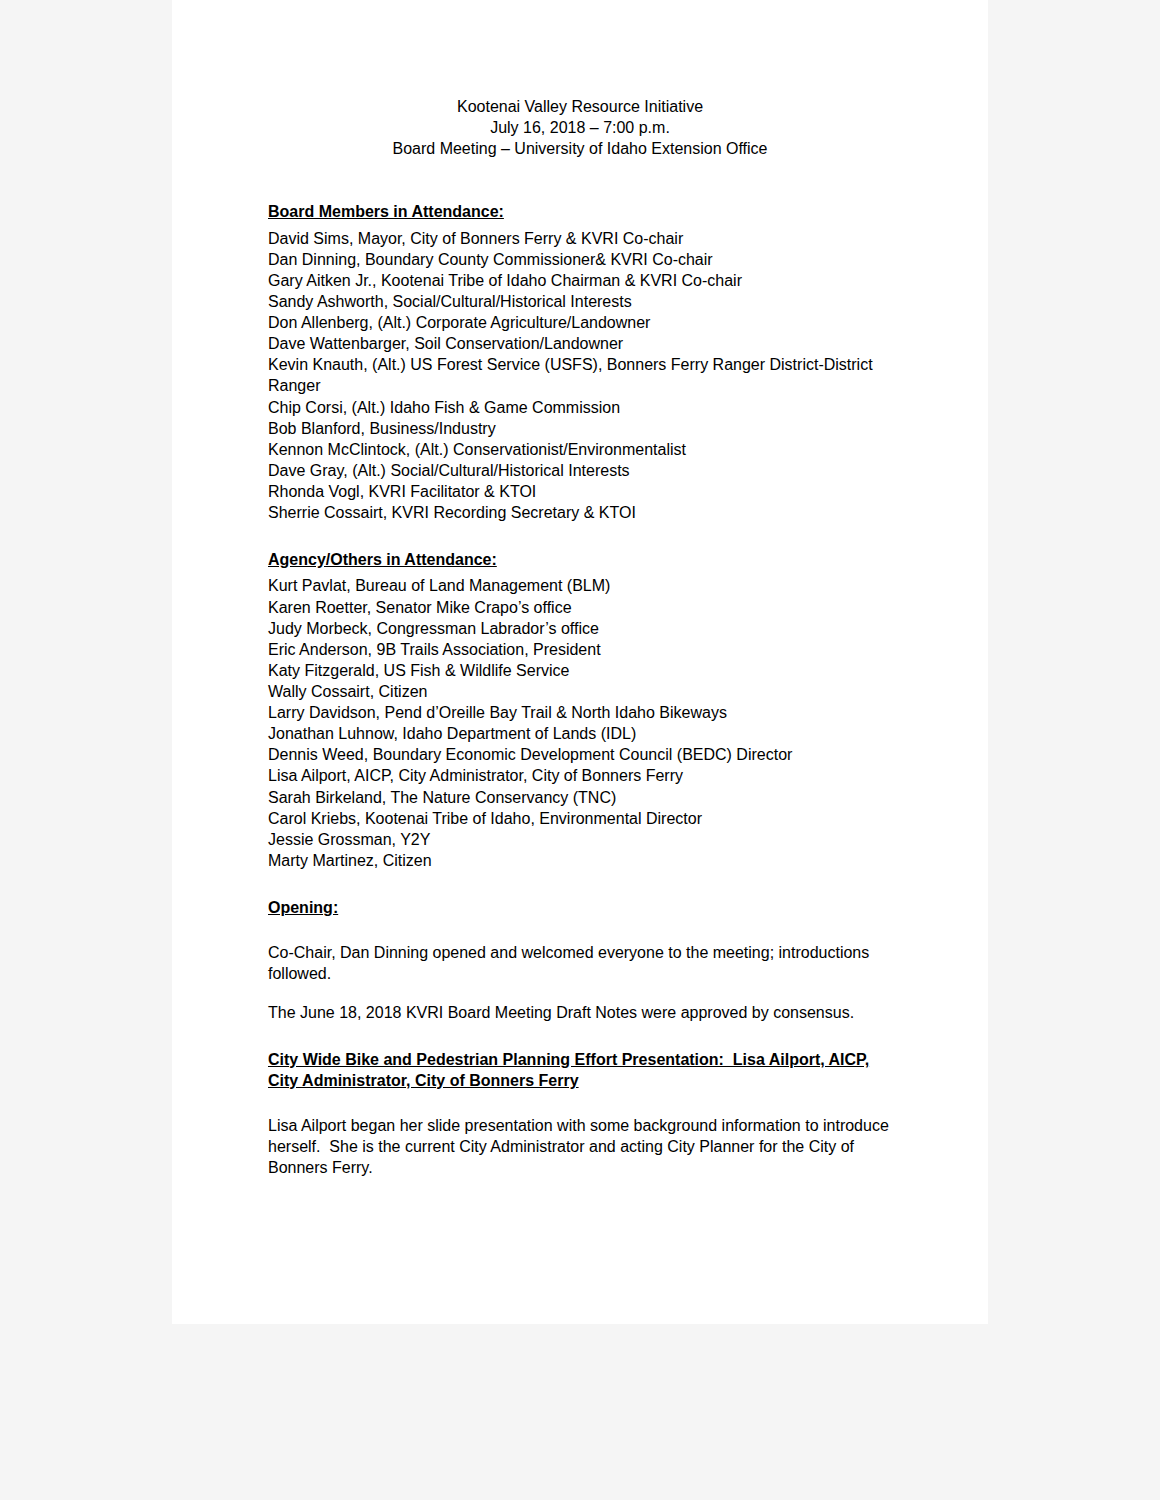Kootenai Valley Resource Initiative
July 16, 2018 – 7:00 p.m.
Board Meeting – University of Idaho Extension Office
Board Members in Attendance:
David Sims, Mayor, City of Bonners Ferry & KVRI Co-chair
Dan Dinning, Boundary County Commissioner& KVRI Co-chair
Gary Aitken Jr., Kootenai Tribe of Idaho Chairman & KVRI Co-chair
Sandy Ashworth, Social/Cultural/Historical Interests
Don Allenberg, (Alt.) Corporate Agriculture/Landowner
Dave Wattenbarger, Soil Conservation/Landowner
Kevin Knauth, (Alt.) US Forest Service (USFS), Bonners Ferry Ranger District-District Ranger
Chip Corsi, (Alt.) Idaho Fish & Game Commission
Bob Blanford, Business/Industry
Kennon McClintock, (Alt.) Conservationist/Environmentalist
Dave Gray, (Alt.) Social/Cultural/Historical Interests
Rhonda Vogl, KVRI Facilitator & KTOI
Sherrie Cossairt, KVRI Recording Secretary & KTOI
Agency/Others in Attendance:
Kurt Pavlat, Bureau of Land Management (BLM)
Karen Roetter, Senator Mike Crapo’s office
Judy Morbeck, Congressman Labrador’s office
Eric Anderson, 9B Trails Association, President
Katy Fitzgerald, US Fish & Wildlife Service
Wally Cossairt, Citizen
Larry Davidson, Pend d’Oreille Bay Trail & North Idaho Bikeways
Jonathan Luhnow, Idaho Department of Lands (IDL)
Dennis Weed, Boundary Economic Development Council (BEDC) Director
Lisa Ailport, AICP, City Administrator, City of Bonners Ferry
Sarah Birkeland, The Nature Conservancy (TNC)
Carol Kriebs, Kootenai Tribe of Idaho, Environmental Director
Jessie Grossman, Y2Y
Marty Martinez, Citizen
Opening:
Co-Chair, Dan Dinning opened and welcomed everyone to the meeting; introductions followed.
The June 18, 2018 KVRI Board Meeting Draft Notes were approved by consensus.
City Wide Bike and Pedestrian Planning Effort Presentation: Lisa Ailport, AICP, City Administrator, City of Bonners Ferry
Lisa Ailport began her slide presentation with some background information to introduce herself. She is the current City Administrator and acting City Planner for the City of Bonners Ferry.